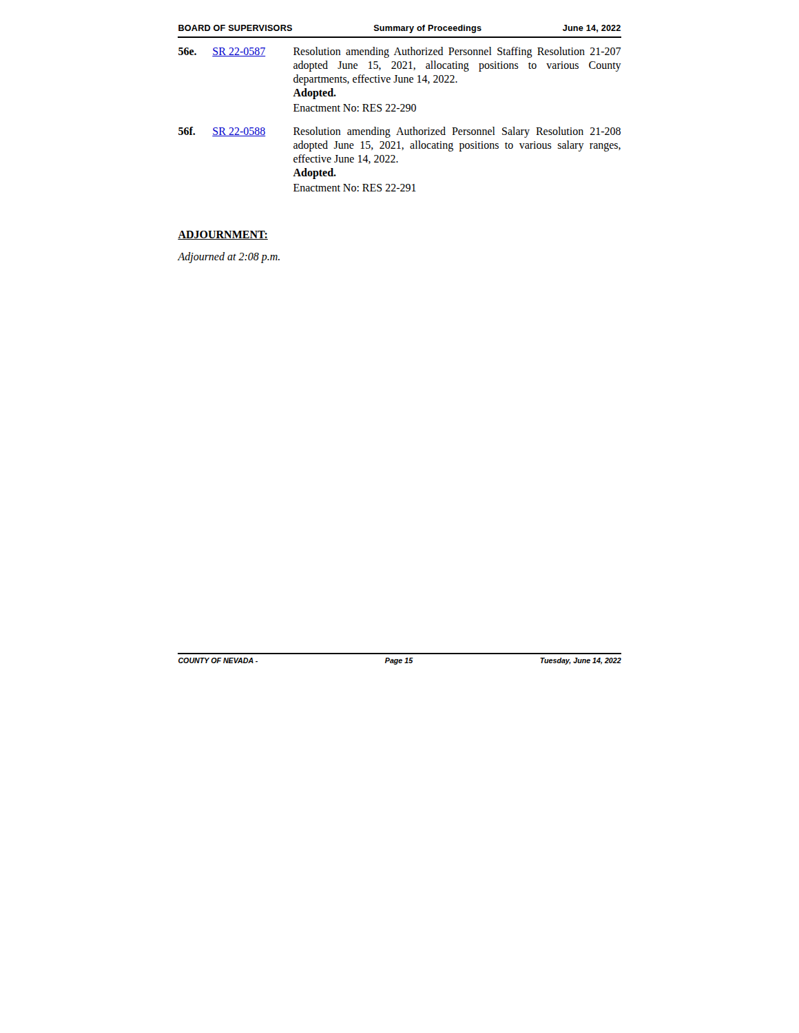BOARD OF SUPERVISORS
Summary of Proceedings
June 14, 2022
| 56e. | SR 22-0587 | Resolution amending Authorized Personnel Staffing Resolution 21-207 adopted June 15, 2021, allocating positions to various County departments, effective June 14, 2022. Adopted. Enactment No: RES 22-290 |
| 56f. | SR 22-0588 | Resolution amending Authorized Personnel Salary Resolution 21-208 adopted June 15, 2021, allocating positions to various salary ranges, effective June 14, 2022. Adopted. Enactment No: RES 22-291 |
ADJOURNMENT:
Adjourned at 2:08 p.m.
COUNTY OF NEVADA -
Page 15
Tuesday, June 14, 2022